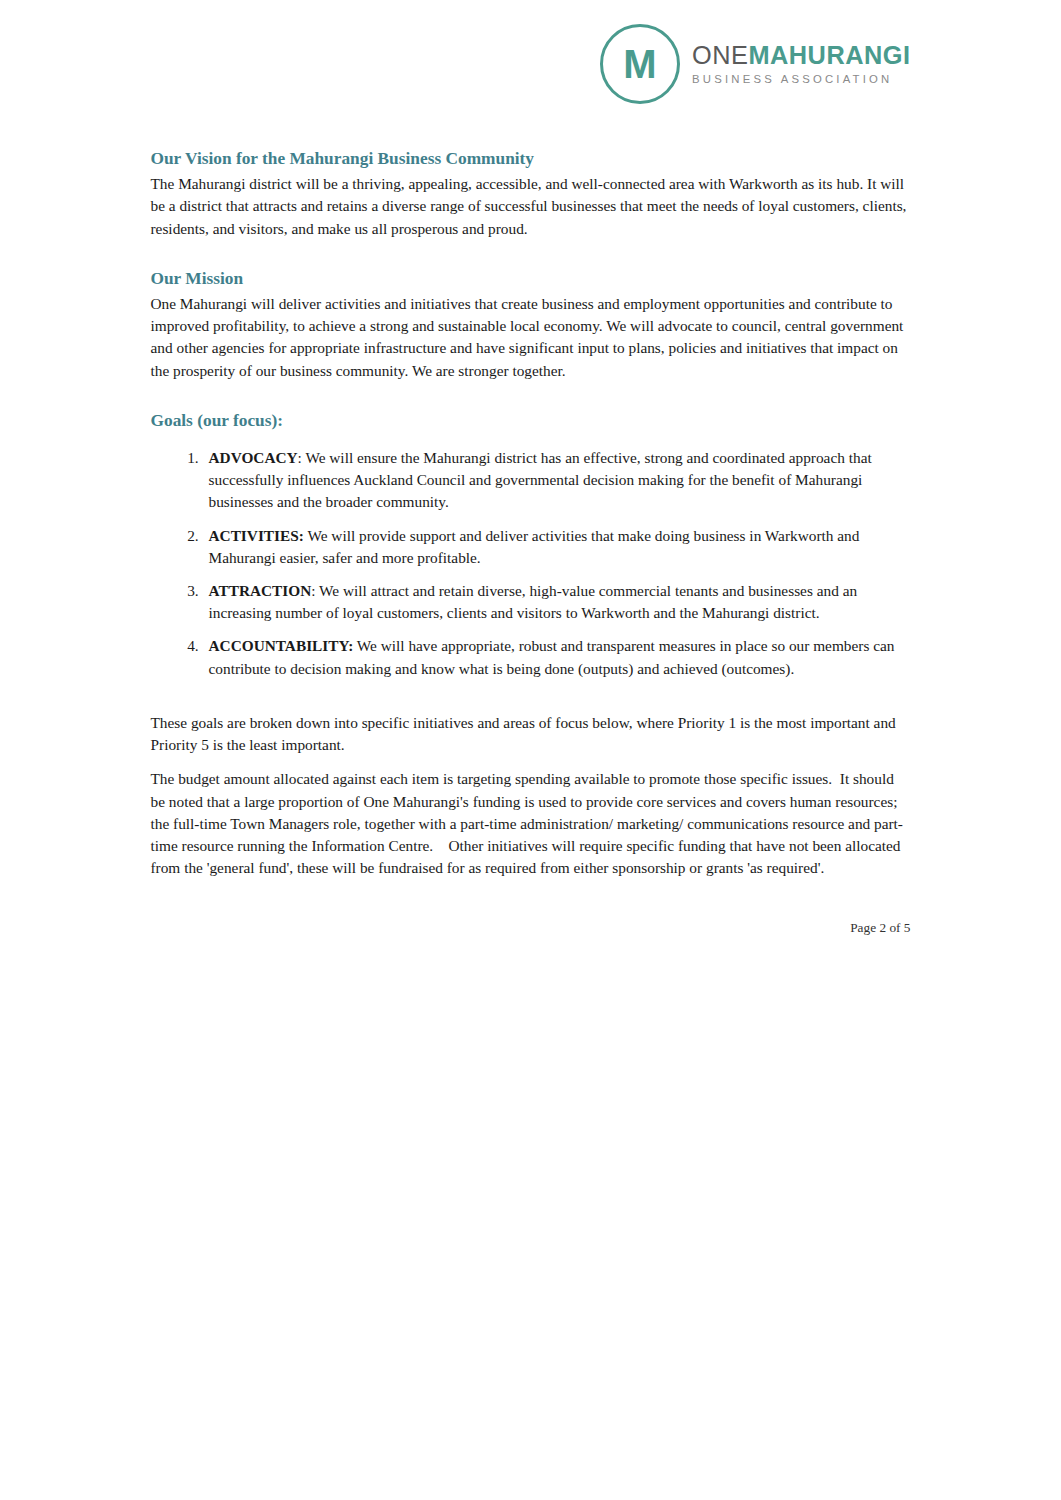M
ONEMAHURANGI
BUSINESS ASSOCIATION
Our Vision for the Mahurangi Business Community
The Mahurangi district will be a thriving, appealing, accessible, and well-connected area with Warkworth as its hub. It will be a district that attracts and retains a diverse range of successful businesses that meet the needs of loyal customers, clients, residents, and visitors, and make us all prosperous and proud.
Our Mission
One Mahurangi will deliver activities and initiatives that create business and employment opportunities and contribute to improved profitability, to achieve a strong and sustainable local economy. We will advocate to council, central government and other agencies for appropriate infrastructure and have significant input to plans, policies and initiatives that impact on the prosperity of our business community. We are stronger together.
Goals (our focus):
ADVOCACY: We will ensure the Mahurangi district has an effective, strong and coordinated approach that successfully influences Auckland Council and governmental decision making for the benefit of Mahurangi businesses and the broader community.
ACTIVITIES: We will provide support and deliver activities that make doing business in Warkworth and Mahurangi easier, safer and more profitable.
ATTRACTION: We will attract and retain diverse, high-value commercial tenants and businesses and an increasing number of loyal customers, clients and visitors to Warkworth and the Mahurangi district.
ACCOUNTABILITY: We will have appropriate, robust and transparent measures in place so our members can contribute to decision making and know what is being done (outputs) and achieved (outcomes).
These goals are broken down into specific initiatives and areas of focus below, where Priority 1 is the most important and Priority 5 is the least important.
The budget amount allocated against each item is targeting spending available to promote those specific issues. It should be noted that a large proportion of One Mahurangi's funding is used to provide core services and covers human resources; the full-time Town Managers role, together with a part-time administration/ marketing/ communications resource and part-time resource running the Information Centre. Other initiatives will require specific funding that have not been allocated from the 'general fund', these will be fundraised for as required from either sponsorship or grants 'as required'.
Page 2 of 5